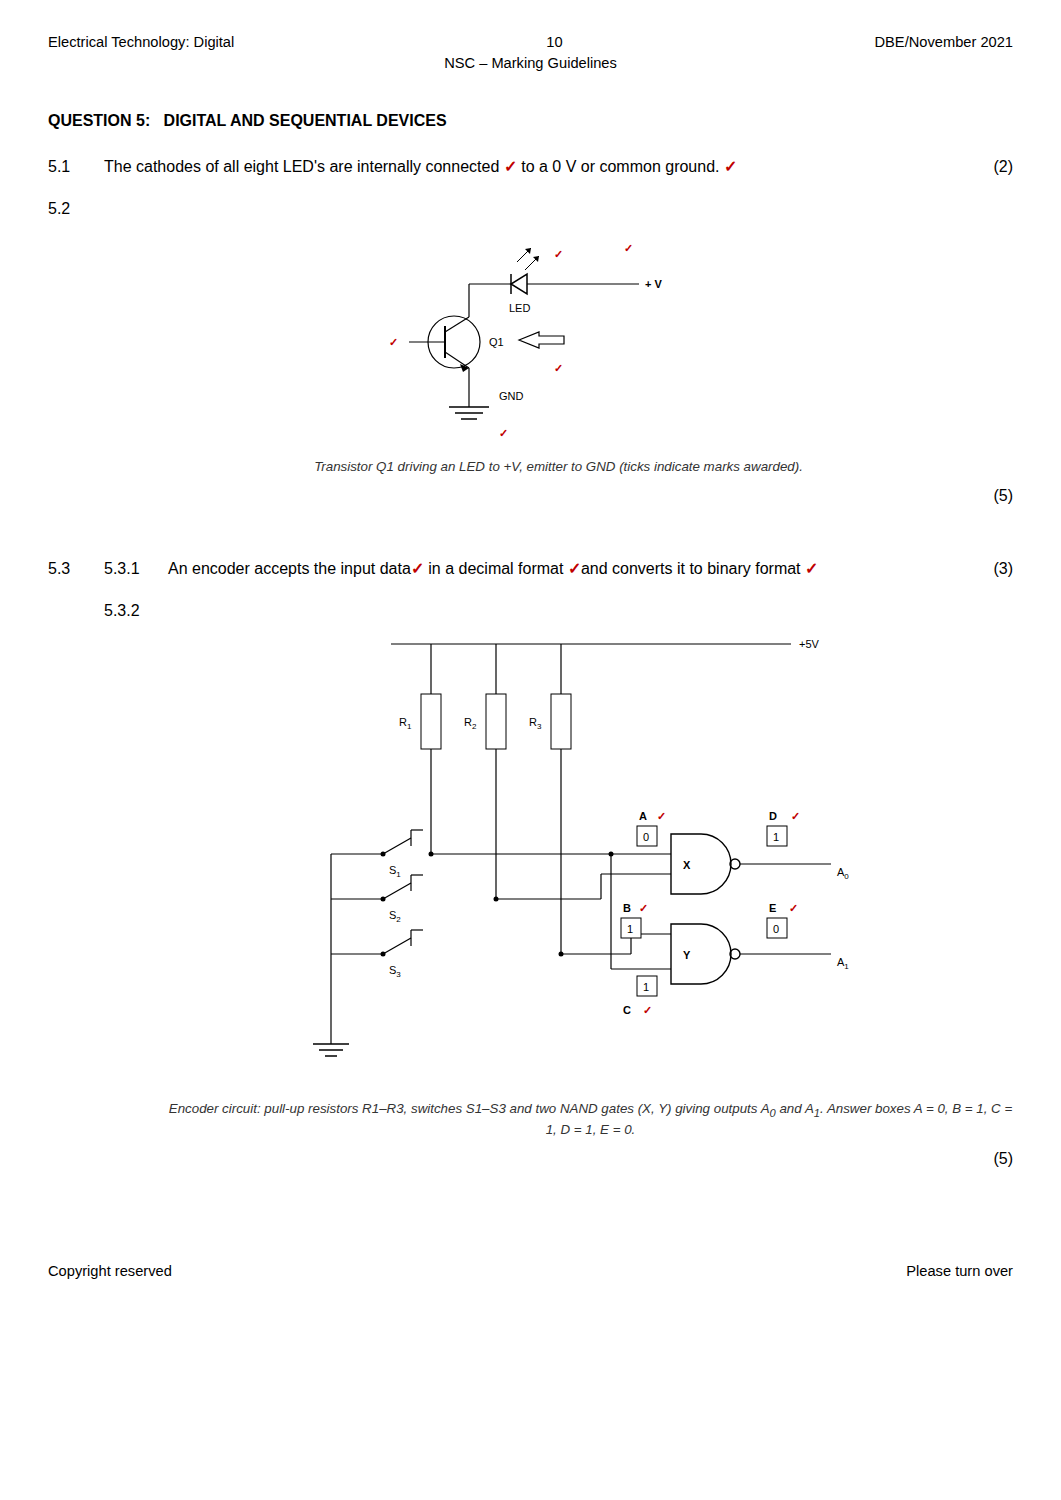Electrical Technology: Digital
10
DBE/November 2021
NSC – Marking Guidelines
QUESTION 5: DIGITAL AND SEQUENTIAL DEVICES
5.1
The cathodes of all eight LED's are internally connected ✓ to a 0 V or common ground. ✓ (2)
5.2
✓ ✓ + V LED ✓ ✓ ✓ Q1 GND
Transistor Q1 driving an LED to +V, emitter to GND (ticks indicate marks awarded).
(5)
5.3
5.3.1
An encoder accepts the input data✓ in a decimal format ✓and converts it to binary format ✓ (3)
5.3.2
+5V R1 R2 R3 S1 S2 S3 X A0 Y A1 A ✓ 0 B ✓ 1 1 C ✓ D ✓ 1 E ✓ 0
Encoder circuit: pull-up resistors R1–R3, switches S1–S3 and two NAND gates (X, Y) giving outputs A0 and A1. Answer boxes A = 0, B = 1, C = 1, D = 1, E = 0.
(5)
Copyright reserved
Please turn over